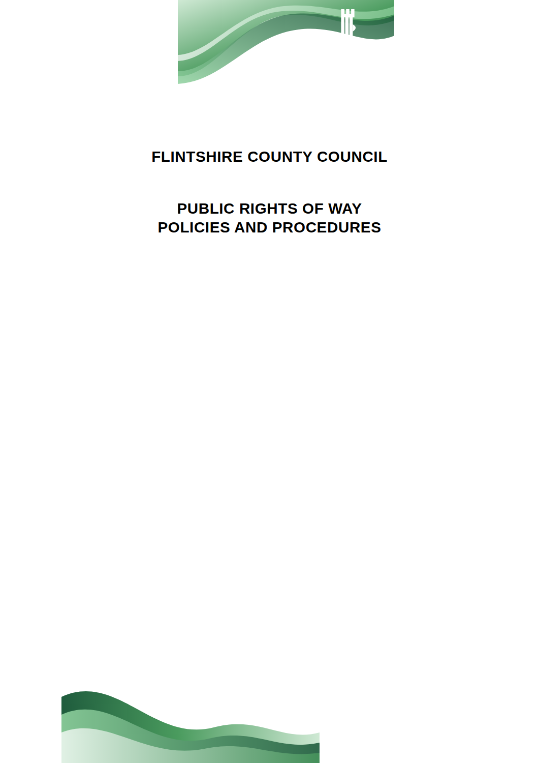FLINTSHIRE COUNTY COUNCIL
PUBLIC RIGHTS OF WAY POLICIES AND PROCEDURES